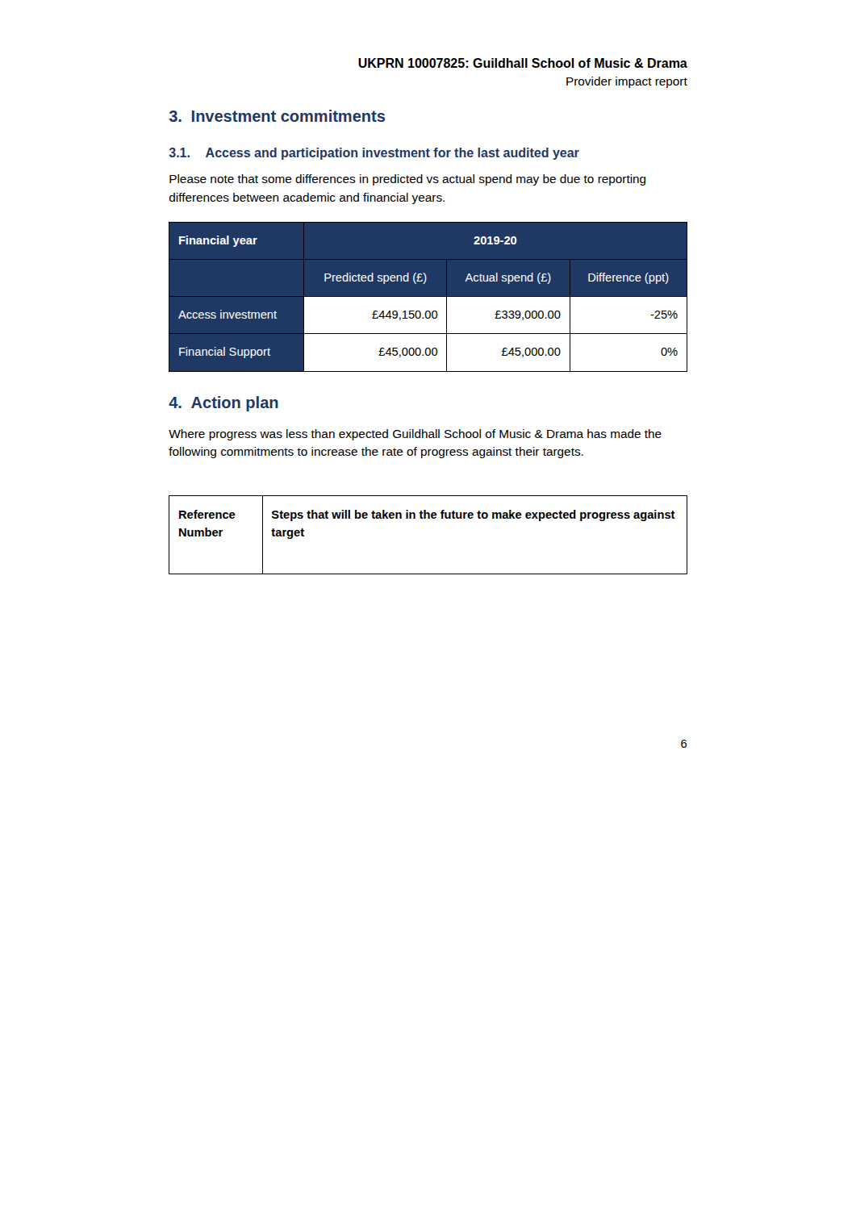UKPRN 10007825: Guildhall School of Music & Drama
Provider impact report
3. Investment commitments
3.1. Access and participation investment for the last audited year
Please note that some differences in predicted vs actual spend may be due to reporting differences between academic and financial years.
| Financial year | 2019-20 |
| --- | --- |
| | Predicted spend (£) | Actual spend (£) | Difference (ppt) |
| Access investment | £449,150.00 | £339,000.00 | -25% |
| Financial Support | £45,000.00 | £45,000.00 | 0% |
4. Action plan
Where progress was less than expected Guildhall School of Music & Drama has made the following commitments to increase the rate of progress against their targets.
| Reference Number | Steps that will be taken in the future to make expected progress against target |
| --- | --- |
6